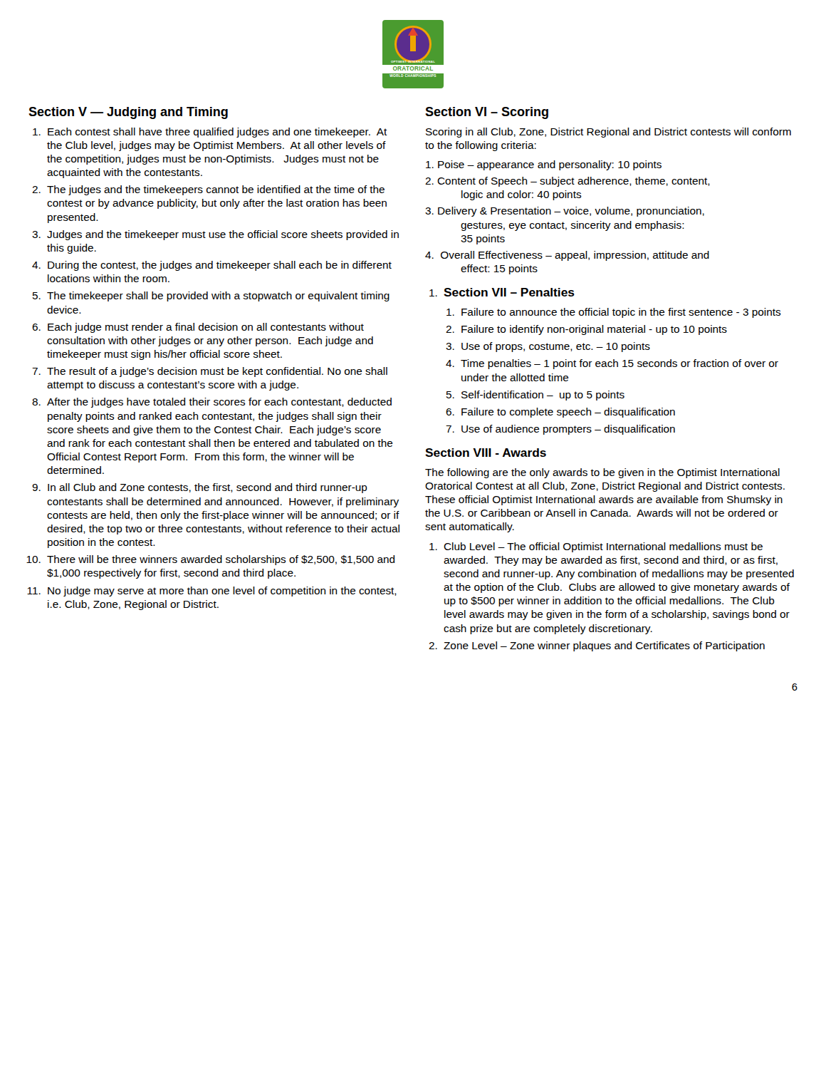OPTIMIST INTERNATIONAL
ORATORICAL
WORLD CHAMPIONSHIPS
Section V — Judging and Timing
Each contest shall have three qualified judges and one timekeeper. At the Club level, judges may be Optimist Members. At all other levels of the competition, judges must be non-Optimists. Judges must not be acquainted with the contestants.
The judges and the timekeepers cannot be identified at the time of the contest or by advance publicity, but only after the last oration has been presented.
Judges and the timekeeper must use the official score sheets provided in this guide.
During the contest, the judges and timekeeper shall each be in different locations within the room.
The timekeeper shall be provided with a stopwatch or equivalent timing device.
Each judge must render a final decision on all contestants without consultation with other judges or any other person. Each judge and timekeeper must sign his/her official score sheet.
The result of a judge’s decision must be kept confidential. No one shall attempt to discuss a contestant’s score with a judge.
After the judges have totaled their scores for each contestant, deducted penalty points and ranked each contestant, the judges shall sign their score sheets and give them to the Contest Chair. Each judge’s score and rank for each contestant shall then be entered and tabulated on the Official Contest Report Form. From this form, the winner will be determined.
In all Club and Zone contests, the first, second and third runner-up contestants shall be determined and announced. However, if preliminary contests are held, then only the first-place winner will be announced; or if desired, the top two or three contestants, without reference to their actual position in the contest.
There will be three winners awarded scholarships of $2,500, $1,500 and $1,000 respectively for first, second and third place.
No judge may serve at more than one level of competition in the contest, i.e. Club, Zone, Regional or District.
Section VI – Scoring
Scoring in all Club, Zone, District Regional and District contests will conform to the following criteria:
1. Poise – appearance and personality: 10 points
2. Content of Speech – subject adherence, theme, content, logic and color: 40 points
3. Delivery & Presentation – voice, volume, pronunciation, gestures, eye contact, sincerity and emphasis: 35 points
4. Overall Effectiveness – appeal, impression, attitude and effect: 15 points
Section VII – Penalties
Failure to announce the official topic in the first sentence - 3 points
Failure to identify non-original material - up to 10 points
Use of props, costume, etc. – 10 points
Time penalties – 1 point for each 15 seconds or fraction of over or under the allotted time
Self-identification – up to 5 points
Failure to complete speech – disqualification
Use of audience prompters – disqualification
Section VIII - Awards
The following are the only awards to be given in the Optimist International Oratorical Contest at all Club, Zone, District Regional and District contests. These official Optimist International awards are available from Shumsky in the U.S. or Caribbean or Ansell in Canada. Awards will not be ordered or sent automatically.
Club Level – The official Optimist International medallions must be awarded. They may be awarded as first, second and third, or as first, second and runner-up. Any combination of medallions may be presented at the option of the Club. Clubs are allowed to give monetary awards of up to $500 per winner in addition to the official medallions. The Club level awards may be given in the form of a scholarship, savings bond or cash prize but are completely discretionary.
Zone Level – Zone winner plaques and Certificates of Participation
6